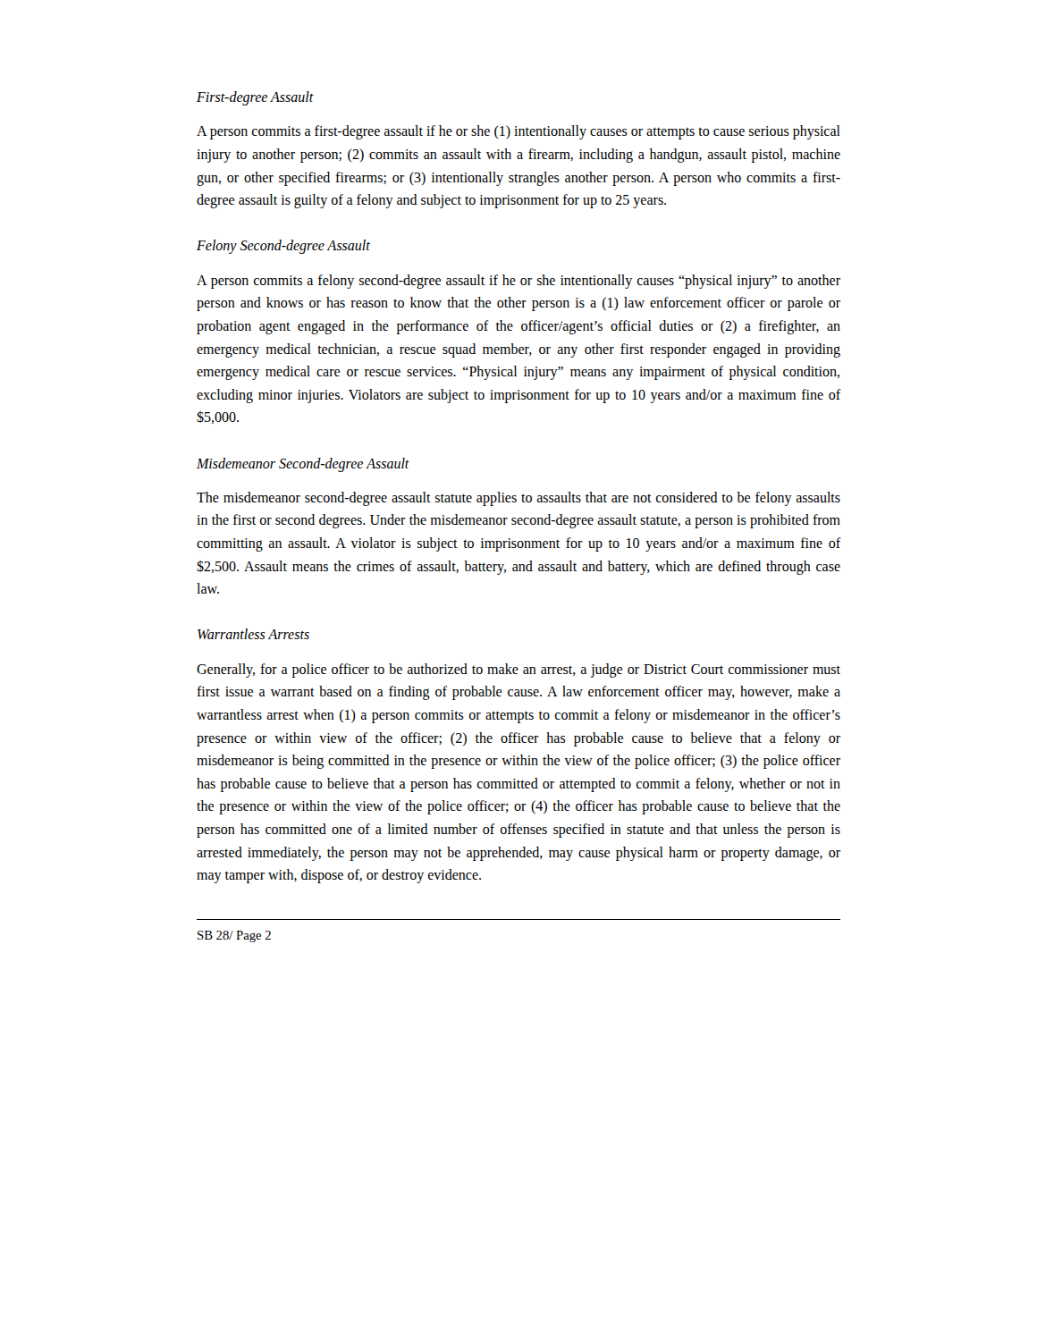First-degree Assault
A person commits a first-degree assault if he or she (1) intentionally causes or attempts to cause serious physical injury to another person; (2) commits an assault with a firearm, including a handgun, assault pistol, machine gun, or other specified firearms; or (3) intentionally strangles another person. A person who commits a first-degree assault is guilty of a felony and subject to imprisonment for up to 25 years.
Felony Second-degree Assault
A person commits a felony second-degree assault if he or she intentionally causes “physical injury” to another person and knows or has reason to know that the other person is a (1) law enforcement officer or parole or probation agent engaged in the performance of the officer/agent’s official duties or (2) a firefighter, an emergency medical technician, a rescue squad member, or any other first responder engaged in providing emergency medical care or rescue services. “Physical injury” means any impairment of physical condition, excluding minor injuries. Violators are subject to imprisonment for up to 10 years and/or a maximum fine of $5,000.
Misdemeanor Second-degree Assault
The misdemeanor second-degree assault statute applies to assaults that are not considered to be felony assaults in the first or second degrees. Under the misdemeanor second-degree assault statute, a person is prohibited from committing an assault. A violator is subject to imprisonment for up to 10 years and/or a maximum fine of $2,500. Assault means the crimes of assault, battery, and assault and battery, which are defined through case law.
Warrantless Arrests
Generally, for a police officer to be authorized to make an arrest, a judge or District Court commissioner must first issue a warrant based on a finding of probable cause. A law enforcement officer may, however, make a warrantless arrest when (1) a person commits or attempts to commit a felony or misdemeanor in the officer’s presence or within view of the officer; (2) the officer has probable cause to believe that a felony or misdemeanor is being committed in the presence or within the view of the police officer; (3) the police officer has probable cause to believe that a person has committed or attempted to commit a felony, whether or not in the presence or within the view of the police officer; or (4) the officer has probable cause to believe that the person has committed one of a limited number of offenses specified in statute and that unless the person is arrested immediately, the person may not be apprehended, may cause physical harm or property damage, or may tamper with, dispose of, or destroy evidence.
SB 28/ Page 2